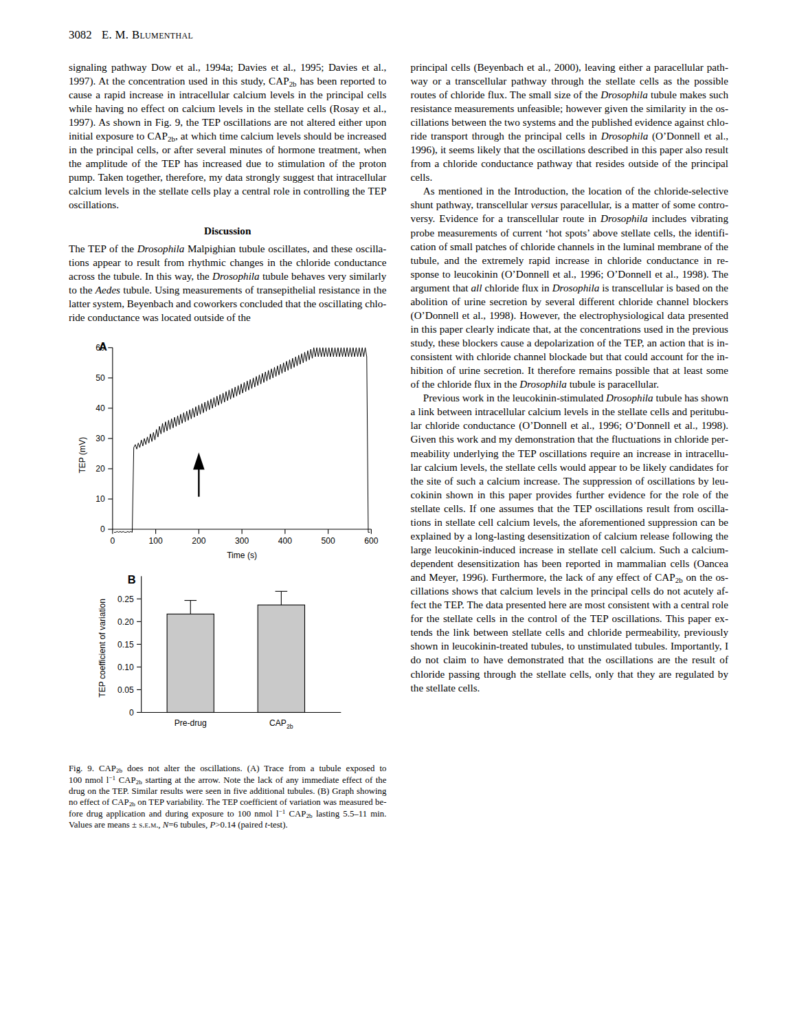3082 E. M. Blumenthal
signaling pathway Dow et al., 1994a; Davies et al., 1995; Davies et al., 1997). At the concentration used in this study, CAP2b has been reported to cause a rapid increase in intracellular calcium levels in the principal cells while having no effect on calcium levels in the stellate cells (Rosay et al., 1997). As shown in Fig. 9, the TEP oscillations are not altered either upon initial exposure to CAP2b, at which time calcium levels should be increased in the principal cells, or after several minutes of hormone treatment, when the amplitude of the TEP has increased due to stimulation of the proton pump. Taken together, therefore, my data strongly suggest that intracellular calcium levels in the stellate cells play a central role in controlling the TEP oscillations.
Discussion
The TEP of the Drosophila Malpighian tubule oscillates, and these oscillations appear to result from rhythmic changes in the chloride conductance across the tubule. In this way, the Drosophila tubule behaves very similarly to the Aedes tubule. Using measurements of transepithelial resistance in the latter system, Beyenbach and coworkers concluded that the oscillating chloride conductance was located outside of the
Figure 9 Panel A: a trace of transepithelial potential (TEP, mV) versus time (s) showing rhythmic oscillations whose amplitude and mean increase over time; an upward arrow at about 200 s marks application of CAP2b. Panel B: a bar graph of TEP coefficient of variation for pre-drug and CAP2b conditions, with similar values near 0.22 and 0.24 and error bars. A 60 50 40 30 20 10 0 TEP (mV) 0 100 200 300 400 500 600 Time (s) B 0 0.05 0.10 0.15 0.20 0.25 TEP coefficient of variation Pre-drug CAP2b
Fig. 9. CAP2b does not alter the oscillations. (A) Trace from a tubule exposed to 100 nmol l−1 CAP2b starting at the arrow. Note the lack of any immediate effect of the drug on the TEP. Similar results were seen in five additional tubules. (B) Graph showing no effect of CAP2b on TEP variability. The TEP coefficient of variation was measured before drug application and during exposure to 100 nmol l−1 CAP2b lasting 5.5–11 min. Values are means ± s.e.m., N=6 tubules, P>0.14 (paired t-test).
principal cells (Beyenbach et al., 2000), leaving either a paracellular pathway or a transcellular pathway through the stellate cells as the possible routes of chloride flux. The small size of the Drosophila tubule makes such resistance measurements unfeasible; however given the similarity in the oscillations between the two systems and the published evidence against chloride transport through the principal cells in Drosophila (O’Donnell et al., 1996), it seems likely that the oscillations described in this paper also result from a chloride conductance pathway that resides outside of the principal cells.
As mentioned in the Introduction, the location of the chloride-selective shunt pathway, transcellular versus paracellular, is a matter of some controversy. Evidence for a transcellular route in Drosophila includes vibrating probe measurements of current ‘hot spots’ above stellate cells, the identification of small patches of chloride channels in the luminal membrane of the tubule, and the extremely rapid increase in chloride conductance in response to leucokinin (O’Donnell et al., 1996; O’Donnell et al., 1998). The argument that all chloride flux in Drosophila is transcellular is based on the abolition of urine secretion by several different chloride channel blockers (O’Donnell et al., 1998). However, the electrophysiological data presented in this paper clearly indicate that, at the concentrations used in the previous study, these blockers cause a depolarization of the TEP, an action that is inconsistent with chloride channel blockade but that could account for the inhibition of urine secretion. It therefore remains possible that at least some of the chloride flux in the Drosophila tubule is paracellular.
Previous work in the leucokinin-stimulated Drosophila tubule has shown a link between intracellular calcium levels in the stellate cells and peritubular chloride conductance (O’Donnell et al., 1996; O’Donnell et al., 1998). Given this work and my demonstration that the fluctuations in chloride permeability underlying the TEP oscillations require an increase in intracellular calcium levels, the stellate cells would appear to be likely candidates for the site of such a calcium increase. The suppression of oscillations by leucokinin shown in this paper provides further evidence for the role of the stellate cells. If one assumes that the TEP oscillations result from oscillations in stellate cell calcium levels, the aforementioned suppression can be explained by a long-lasting desensitization of calcium release following the large leucokinin-induced increase in stellate cell calcium. Such a calcium-dependent desensitization has been reported in mammalian cells (Oancea and Meyer, 1996). Furthermore, the lack of any effect of CAP2b on the oscillations shows that calcium levels in the principal cells do not acutely affect the TEP. The data presented here are most consistent with a central role for the stellate cells in the control of the TEP oscillations. This paper extends the link between stellate cells and chloride permeability, previously shown in leucokinin-treated tubules, to unstimulated tubules. Importantly, I do not claim to have demonstrated that the oscillations are the result of chloride passing through the stellate cells, only that they are regulated by the stellate cells.